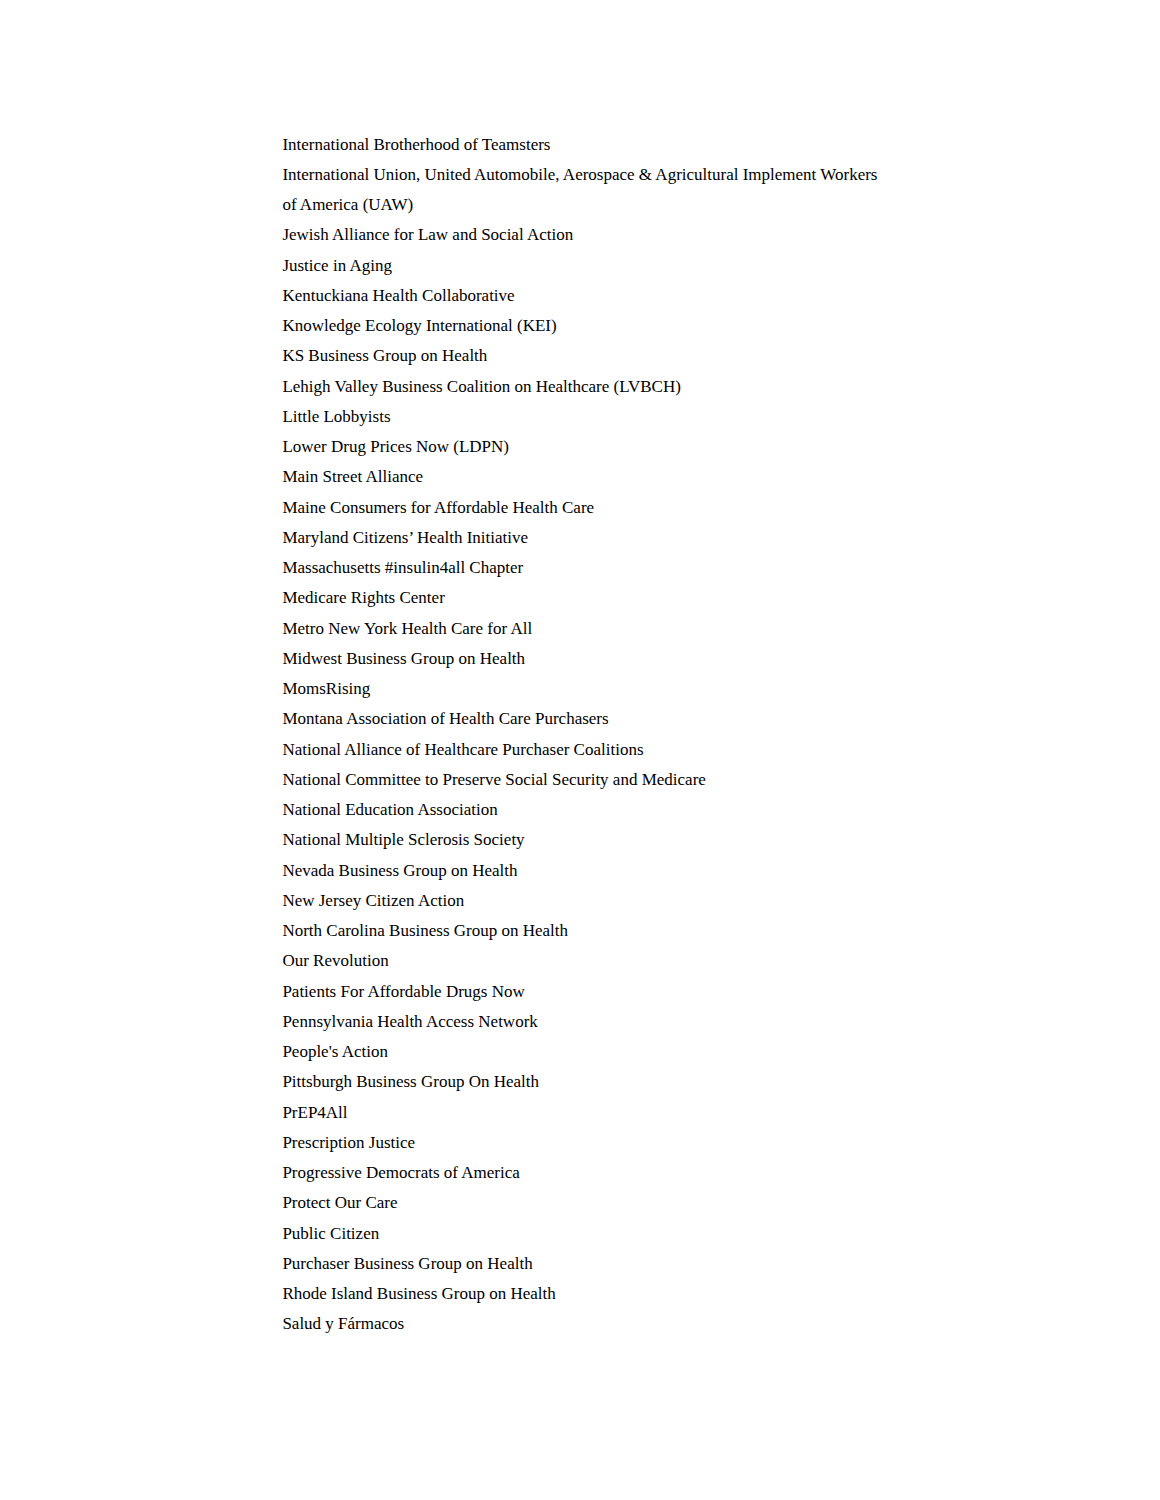International Brotherhood of Teamsters
International Union, United Automobile, Aerospace & Agricultural Implement Workers of America (UAW)
Jewish Alliance for Law and Social Action
Justice in Aging
Kentuckiana Health Collaborative
Knowledge Ecology International (KEI)
KS Business Group on Health
Lehigh Valley Business Coalition on Healthcare (LVBCH)
Little Lobbyists
Lower Drug Prices Now (LDPN)
Main Street Alliance
Maine Consumers for Affordable Health Care
Maryland Citizens’ Health Initiative
Massachusetts #insulin4all Chapter
Medicare Rights Center
Metro New York Health Care for All
Midwest Business Group on Health
MomsRising
Montana Association of Health Care Purchasers
National Alliance of Healthcare Purchaser Coalitions
National Committee to Preserve Social Security and Medicare
National Education Association
National Multiple Sclerosis Society
Nevada Business Group on Health
New Jersey Citizen Action
North Carolina Business Group on Health
Our Revolution
Patients For Affordable Drugs Now
Pennsylvania Health Access Network
People's Action
Pittsburgh Business Group On Health
PrEP4All
Prescription Justice
Progressive Democrats of America
Protect Our Care
Public Citizen
Purchaser Business Group on Health
Rhode Island Business Group on Health
Salud y Fármacos